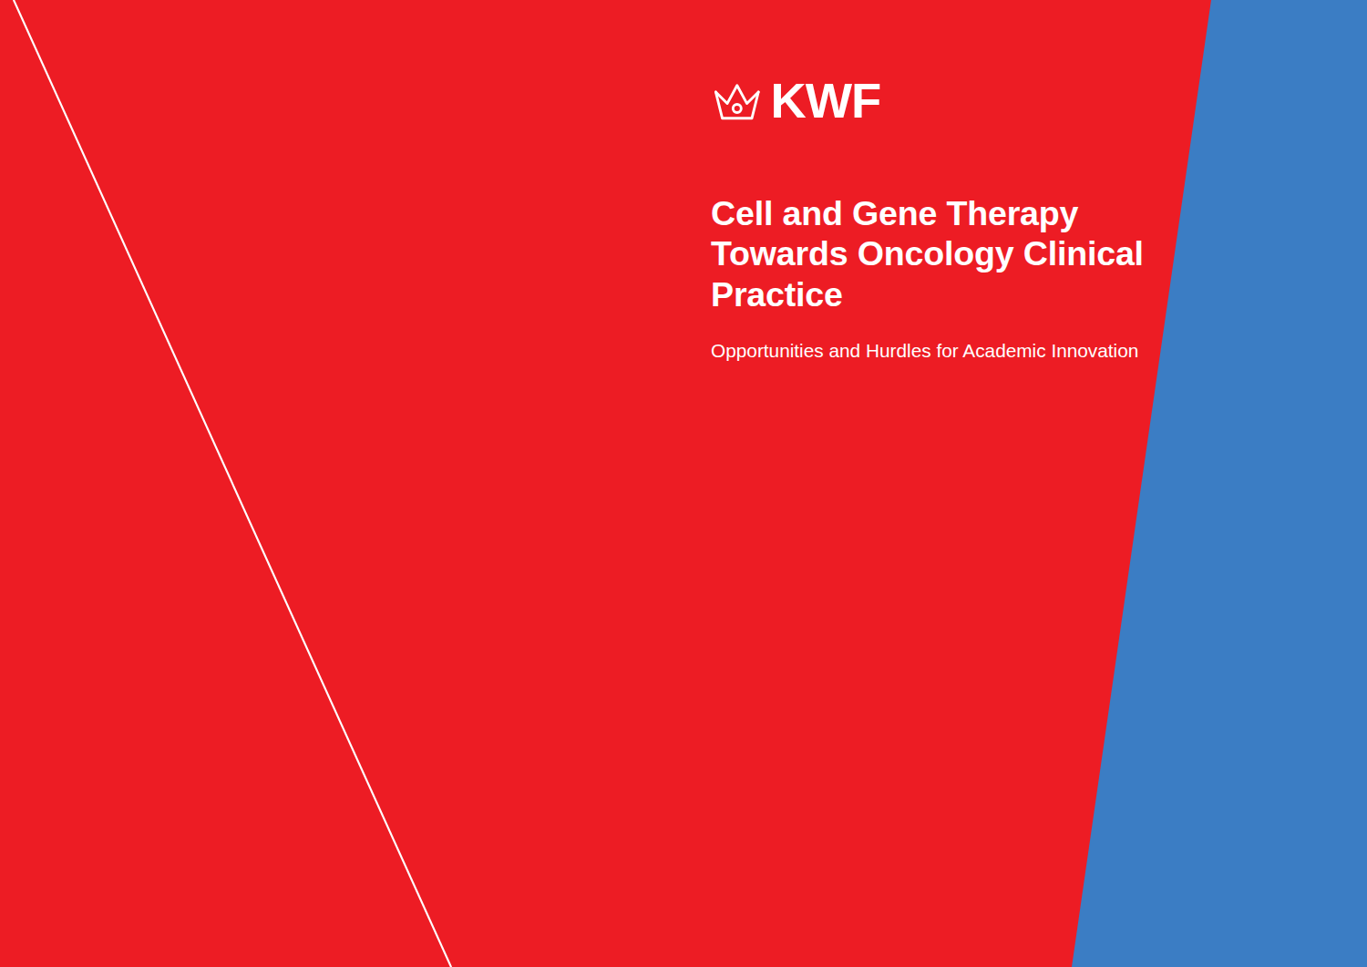KWF
Cell and Gene Therapy Towards Oncology Clinical Practice
Opportunities and Hurdles for Academic Innovation